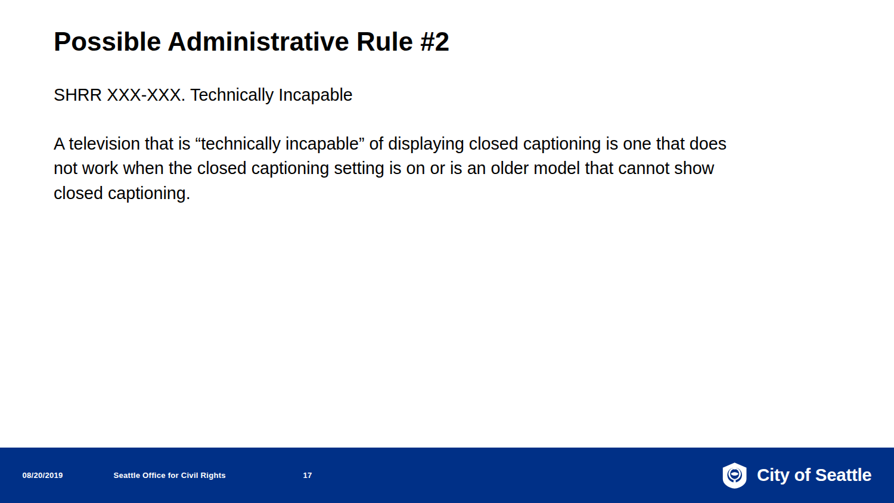Possible Administrative Rule #2
SHRR XXX-XXX. Technically Incapable
A television that is “technically incapable” of displaying closed captioning is one that does not work when the closed captioning setting is on or is an older model that cannot show closed captioning.
08/20/2019 Seattle Office for Civil Rights 17
City of Seattle